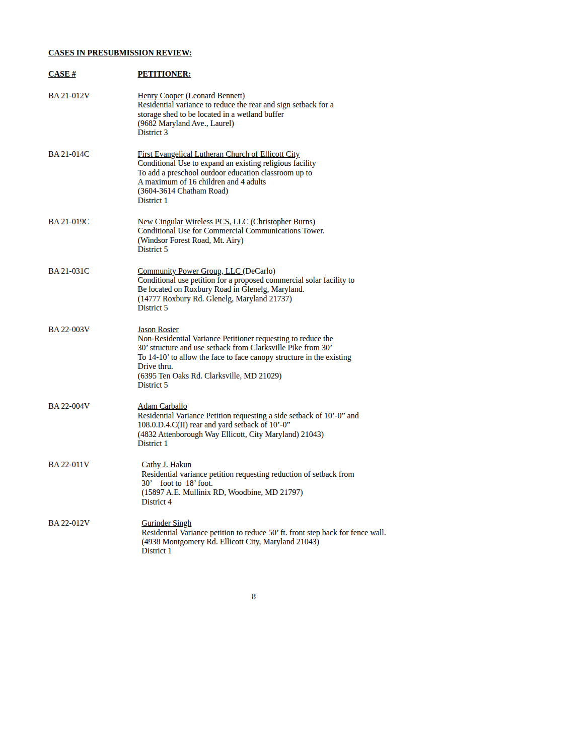CASES IN PRESUBMISSION REVIEW:
| CASE # | PETITIONER: |
| --- | --- |
| BA 21-012V | Henry Cooper (Leonard Bennett) Residential variance to reduce the rear and sign setback for a storage shed to be located in a wetland buffer (9682 Maryland Ave., Laurel) District 3 |
| BA 21-014C | First Evangelical Lutheran Church of Ellicott City Conditional Use to expand an existing religious facility To add a preschool outdoor education classroom up to A maximum of 16 children and 4 adults (3604-3614 Chatham Road) District 1 |
| BA 21-019C | New Cingular Wireless PCS, LLC (Christopher Burns) Conditional Use for Commercial Communications Tower. (Windsor Forest Road, Mt. Airy) District 5 |
| BA 21-031C | Community Power Group, LLC (DeCarlo) Conditional use petition for a proposed commercial solar facility to Be located on Roxbury Road in Glenelg, Maryland. (14777 Roxbury Rd. Glenelg, Maryland 21737) District 5 |
| BA 22-003V | Jason Rosier Non-Residential Variance Petitioner requesting to reduce the 30’ structure and use setback from Clarksville Pike from 30’ To 14-10’ to allow the face to face canopy structure in the existing Drive thru. (6395 Ten Oaks Rd. Clarksville, MD 21029) District 5 |
| BA 22-004V | Adam Carballo Residential Variance Petition requesting a side setback of 10’-0” and 108.0.D.4.C(II) rear and yard setback of 10’-0” (4832 Attenborough Way Ellicott, City Maryland) 21043) District 1 |
| BA 22-011V | Cathy J. Hakun Residential variance petition requesting reduction of setback from 30’ foot to 18’ foot. (15897 A.E. Mullinix RD, Woodbine, MD 21797) District 4 |
| BA 22-012V | Gurinder Singh Residential Variance petition to reduce 50’ ft. front step back for fence wall. (4938 Montgomery Rd. Ellicott City, Maryland 21043) District 1 |
8